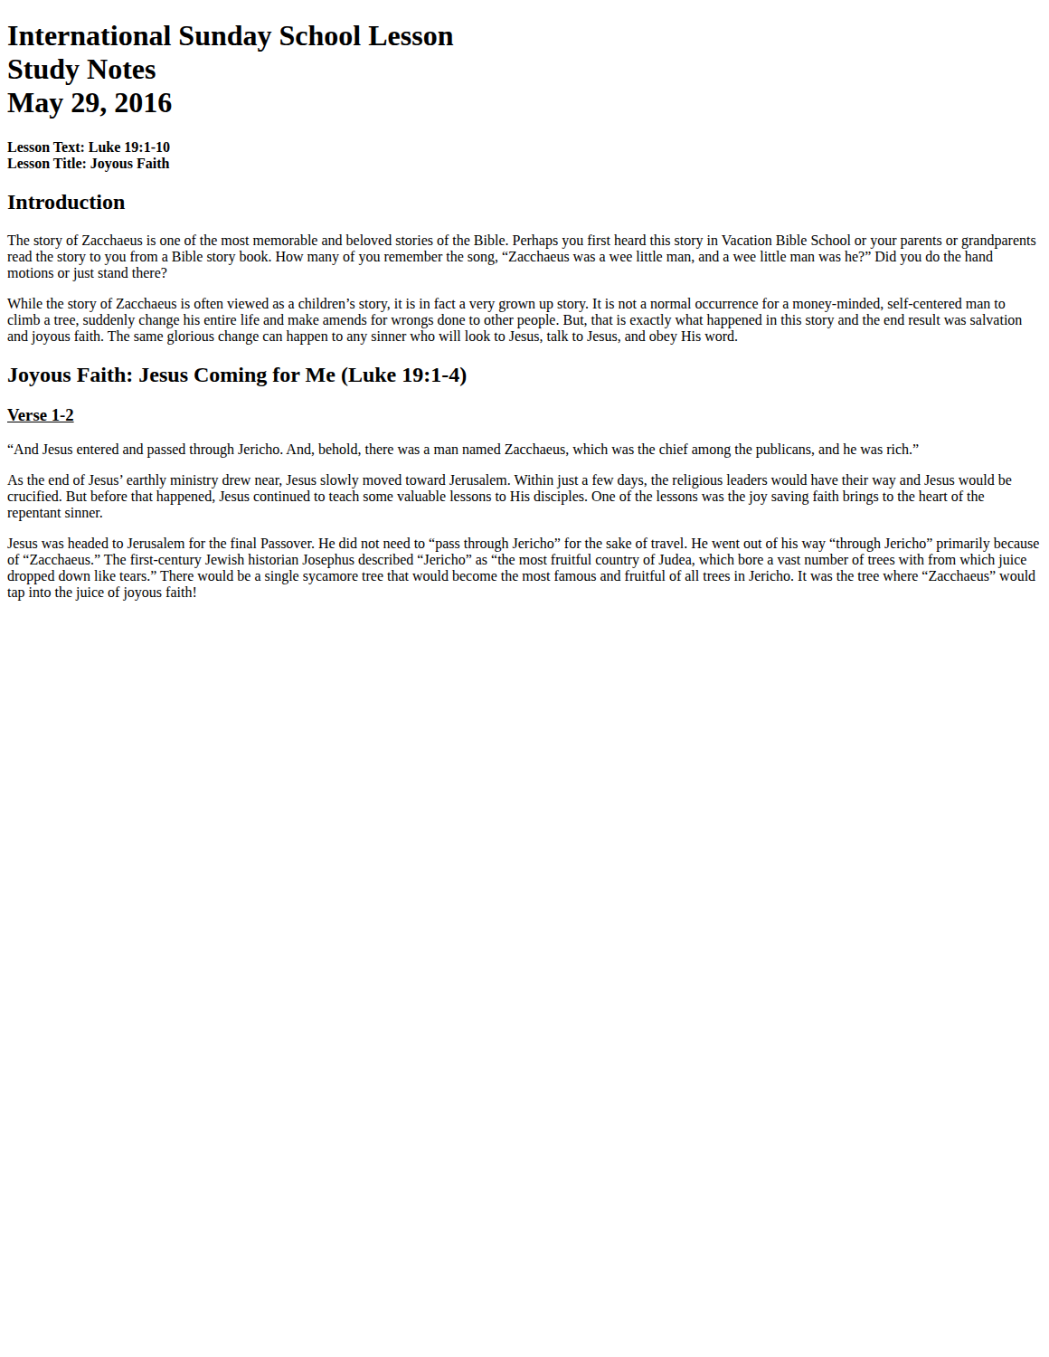International Sunday School Lesson
Study Notes
May 29, 2016
Lesson Text: Luke 19:1-10
Lesson Title: Joyous Faith
Introduction
The story of Zacchaeus is one of the most memorable and beloved stories of the Bible. Perhaps you first heard this story in Vacation Bible School or your parents or grandparents read the story to you from a Bible story book. How many of you remember the song, “Zacchaeus was a wee little man, and a wee little man was he?” Did you do the hand motions or just stand there?
While the story of Zacchaeus is often viewed as a children’s story, it is in fact a very grown up story. It is not a normal occurrence for a money-minded, self-centered man to climb a tree, suddenly change his entire life and make amends for wrongs done to other people. But, that is exactly what happened in this story and the end result was salvation and joyous faith. The same glorious change can happen to any sinner who will look to Jesus, talk to Jesus, and obey His word.
Joyous Faith: Jesus Coming for Me (Luke 19:1-4)
Verse 1-2
“And Jesus entered and passed through Jericho. And, behold, there was a man named Zacchaeus, which was the chief among the publicans, and he was rich.”
As the end of Jesus’ earthly ministry drew near, Jesus slowly moved toward Jerusalem. Within just a few days, the religious leaders would have their way and Jesus would be crucified. But before that happened, Jesus continued to teach some valuable lessons to His disciples. One of the lessons was the joy saving faith brings to the heart of the repentant sinner.
Jesus was headed to Jerusalem for the final Passover. He did not need to “pass through Jericho” for the sake of travel. He went out of his way “through Jericho” primarily because of “Zacchaeus.” The first-century Jewish historian Josephus described “Jericho” as “the most fruitful country of Judea, which bore a vast number of trees with from which juice dropped down like tears.” There would be a single sycamore tree that would become the most famous and fruitful of all trees in Jericho. It was the tree where “Zacchaeus” would tap into the juice of joyous faith!